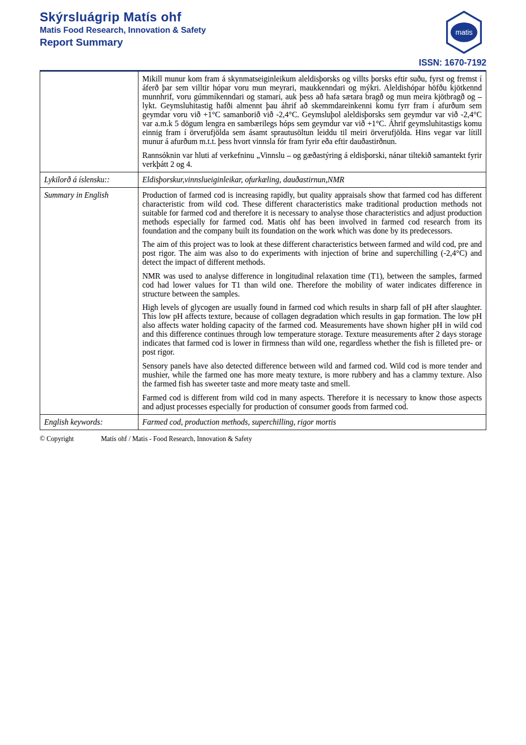Skýrsluágrip Matís ohf
Matis Food Research, Innovation & Safety
Report Summary
matis
ISSN: 1670-7192
| | Mikill munur kom fram á skynmatseiginleikum aleldisþorsks og villts þorsks eftir suðu, fyrst og fremst í áferð þar sem villtir hópar voru mun meyrari, maukkenndari og mýkri. Aleldishópar höfðu kjötkennd munnhrif, voru gúmmíkenndari og stamari, auk þess að hafa sætara bragð og mun meira kjötbragð og –lykt. Geymsluhitastig hafði almennt þau áhrif að skemmdareinkenni komu fyrr fram í afurðum sem geymdar voru við +1°C samanborið við -2,4°C. Geymsluþol aleldisþorsks sem geymdur var við -2,4°C var a.m.k 5 dögum lengra en sambærilegs hóps sem geymdur var við +1°C. Áhrif geymsluhitastigs komu einnig fram í örverufjölda sem ásamt sprautusöltun leiddu til meiri örverufjölda. Hins vegar var lítill munur á afurðum m.t.t. þess hvort vinnsla fór fram fyrir eða eftir dauðastirðnun. Rannsóknin var hluti af verkefninu „Vinnslu – og gæðastýring á eldisþorski, nánar tiltekið samantekt fyrir verkþátt 2 og 4. |
| Lykilorð á íslensku:: | Eldisþorskur,vinnslueiginleikar, ofurkæling, dauðastirnun,NMR |
| Summary in English | Production of farmed cod is increasing rapidly, but quality appraisals show that farmed cod has different characteristic from wild cod. These different characteristics make traditional production methods not suitable for farmed cod and therefore it is necessary to analyse those characteristics and adjust production methods especially for farmed cod. Matis ohf has been involved in farmed cod research from its foundation and the company built its foundation on the work which was done by its predecessors. The aim of this project was to look at these different characteristics between farmed and wild cod, pre and post rigor. The aim was also to do experiments with injection of brine and superchilling (-2,4°C) and detect the impact of different methods. NMR was used to analyse difference in longitudinal relaxation time (T1), between the samples, farmed cod had lower values for T1 than wild one. Therefore the mobility of water indicates difference in structure between the samples. High levels of glycogen are usually found in farmed cod which results in sharp fall of pH after slaughter. This low pH affects texture, because of collagen degradation which results in gap formation. The low pH also affects water holding capacity of the farmed cod. Measurements have shown higher pH in wild cod and this difference continues through low temperature storage. Texture measurements after 2 days storage indicates that farmed cod is lower in firmness than wild one, regardless whether the fish is filleted pre- or post rigor. Sensory panels have also detected difference between wild and farmed cod. Wild cod is more tender and mushier, while the farmed one has more meaty texture, is more rubbery and has a clammy texture. Also the farmed fish has sweeter taste and more meaty taste and smell. Farmed cod is different from wild cod in many aspects. Therefore it is necessary to know those aspects and adjust processes especially for production of consumer goods from farmed cod. |
| English keywords: | Farmed cod, production methods, superchilling, rigor mortis |
© Copyright Matís ohf / Matis - Food Research, Innovation & Safety